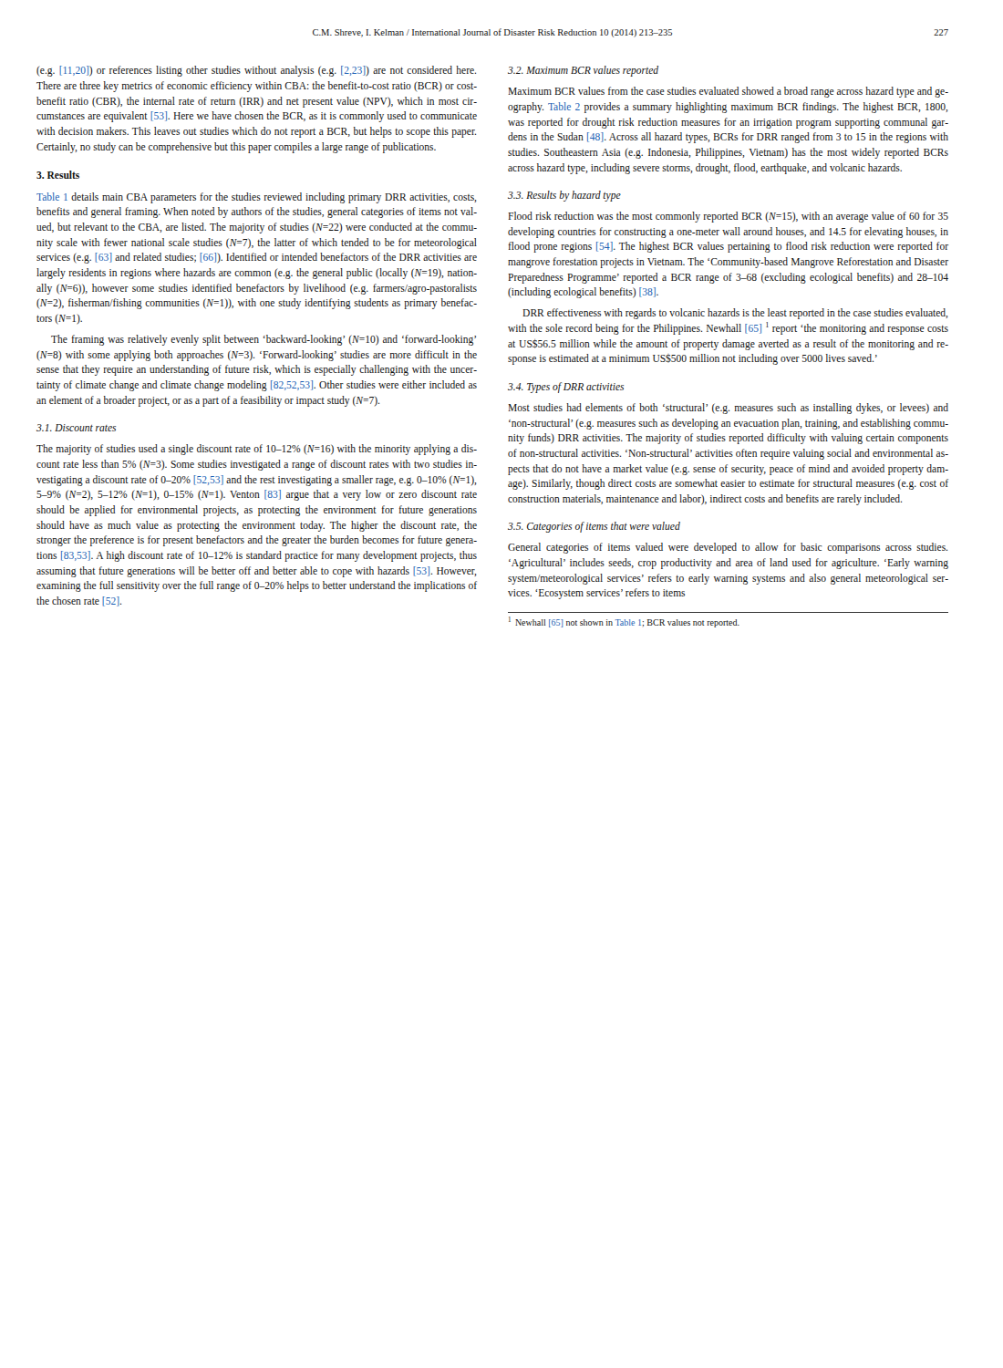C.M. Shreve, I. Kelman / International Journal of Disaster Risk Reduction 10 (2014) 213–235
227
(e.g. [11,20]) or references listing other studies without analysis (e.g. [2,23]) are not considered here. There are three key metrics of economic efficiency within CBA: the benefit-to-cost ratio (BCR) or cost-benefit ratio (CBR), the internal rate of return (IRR) and net present value (NPV), which in most circumstances are equivalent [53]. Here we have chosen the BCR, as it is commonly used to communicate with decision makers. This leaves out studies which do not report a BCR, but helps to scope this paper. Certainly, no study can be comprehensive but this paper compiles a large range of publications.
3. Results
Table 1 details main CBA parameters for the studies reviewed including primary DRR activities, costs, benefits and general framing. When noted by authors of the studies, general categories of items not valued, but relevant to the CBA, are listed. The majority of studies (N=22) were conducted at the community scale with fewer national scale studies (N=7), the latter of which tended to be for meteorological services (e.g. [63] and related studies; [66]). Identified or intended benefactors of the DRR activities are largely residents in regions where hazards are common (e.g. the general public (locally (N=19), nationally (N=6)), however some studies identified benefactors by livelihood (e.g. farmers/agro-pastoralists (N=2), fisherman/fishing communities (N=1)), with one study identifying students as primary benefactors (N=1).
The framing was relatively evenly split between ‘backward-looking’ (N=10) and ‘forward-looking’ (N=8) with some applying both approaches (N=3). ‘Forward-looking’ studies are more difficult in the sense that they require an understanding of future risk, which is especially challenging with the uncertainty of climate change and climate change modeling [82,52,53]. Other studies were either included as an element of a broader project, or as a part of a feasibility or impact study (N=7).
3.1. Discount rates
The majority of studies used a single discount rate of 10–12% (N=16) with the minority applying a discount rate less than 5% (N=3). Some studies investigated a range of discount rates with two studies investigating a discount rate of 0–20% [52,53] and the rest investigating a smaller rage, e.g. 0–10% (N=1), 5–9% (N=2), 5–12% (N=1), 0–15% (N=1). Venton [83] argue that a very low or zero discount rate should be applied for environmental projects, as protecting the environment for future generations should have as much value as protecting the environment today. The higher the discount rate, the stronger the preference is for present benefactors and the greater the burden becomes for future generations [83,53]. A high discount rate of 10–12% is standard practice for many development projects, thus assuming that future generations will be better off and better able to cope with hazards [53]. However, examining the full sensitivity over the full range of 0–20% helps to better understand the implications of the chosen rate [52].
3.2. Maximum BCR values reported
Maximum BCR values from the case studies evaluated showed a broad range across hazard type and geography. Table 2 provides a summary highlighting maximum BCR findings. The highest BCR, 1800, was reported for drought risk reduction measures for an irrigation program supporting communal gardens in the Sudan [48]. Across all hazard types, BCRs for DRR ranged from 3 to 15 in the regions with studies. Southeastern Asia (e.g. Indonesia, Philippines, Vietnam) has the most widely reported BCRs across hazard type, including severe storms, drought, flood, earthquake, and volcanic hazards.
3.3. Results by hazard type
Flood risk reduction was the most commonly reported BCR (N=15), with an average value of 60 for 35 developing countries for constructing a one-meter wall around houses, and 14.5 for elevating houses, in flood prone regions [54]. The highest BCR values pertaining to flood risk reduction were reported for mangrove forestation projects in Vietnam. The ‘Community-based Mangrove Reforestation and Disaster Preparedness Programme’ reported a BCR range of 3–68 (excluding ecological benefits) and 28–104 (including ecological benefits) [38].
DRR effectiveness with regards to volcanic hazards is the least reported in the case studies evaluated, with the sole record being for the Philippines. Newhall [65] 1 report ‘the monitoring and response costs at US$56.5 million while the amount of property damage averted as a result of the monitoring and response is estimated at a minimum US$500 million not including over 5000 lives saved.’
3.4. Types of DRR activities
Most studies had elements of both ‘structural’ (e.g. measures such as installing dykes, or levees) and ‘non-structural’ (e.g. measures such as developing an evacuation plan, training, and establishing community funds) DRR activities. The majority of studies reported difficulty with valuing certain components of non-structural activities. ‘Non-structural’ activities often require valuing social and environmental aspects that do not have a market value (e.g. sense of security, peace of mind and avoided property damage). Similarly, though direct costs are somewhat easier to estimate for structural measures (e.g. cost of construction materials, maintenance and labor), indirect costs and benefits are rarely included.
3.5. Categories of items that were valued
General categories of items valued were developed to allow for basic comparisons across studies. ‘Agricultural’ includes seeds, crop productivity and area of land used for agriculture. ‘Early warning system/meteorological services’ refers to early warning systems and also general meteorological services. ‘Ecosystem services’ refers to items
1 Newhall [65] not shown in Table 1; BCR values not reported.